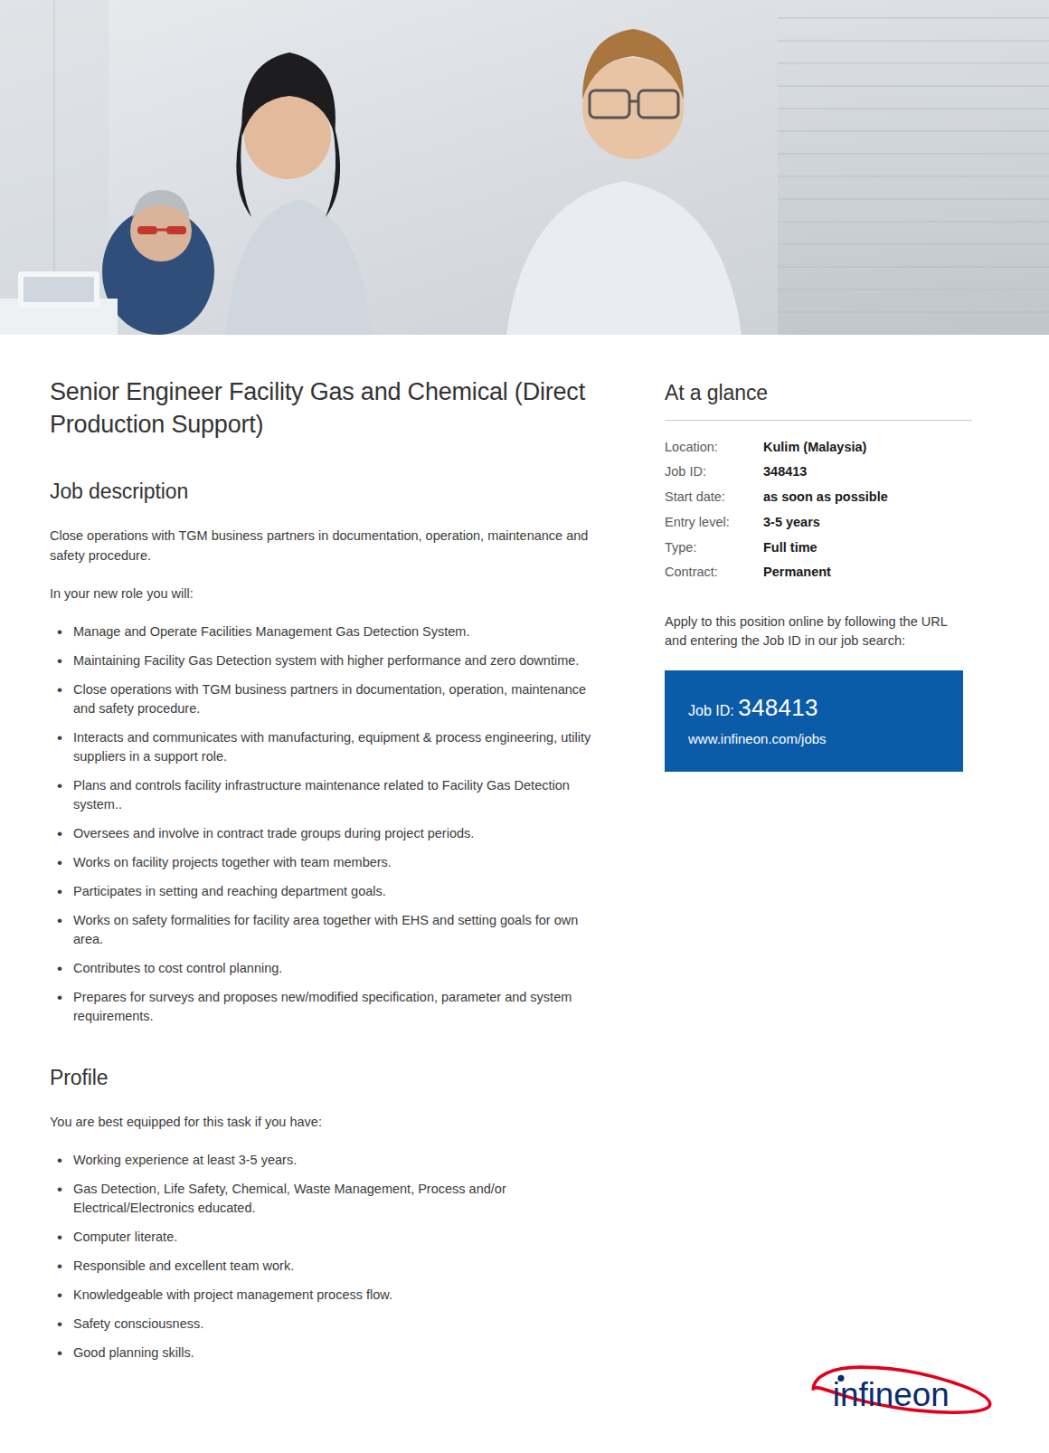Senior Engineer Facility Gas and Chemical (Direct Production Support)
Job description
Close operations with TGM business partners in documentation, operation, maintenance and safety procedure.
In your new role you will:
Manage and Operate Facilities Management Gas Detection System.
Maintaining Facility Gas Detection system with higher performance and zero downtime.
Close operations with TGM business partners in documentation, operation, maintenance and safety procedure.
Interacts and communicates with manufacturing, equipment & process engineering, utility suppliers in a support role.
Plans and controls facility infrastructure maintenance related to Facility Gas Detection system..
Oversees and involve in contract trade groups during project periods.
Works on facility projects together with team members.
Participates in setting and reaching department goals.
Works on safety formalities for facility area together with EHS and setting goals for own area.
Contributes to cost control planning.
Prepares for surveys and proposes new/modified specification, parameter and system requirements.
Profile
You are best equipped for this task if you have:
Working experience at least 3-5 years.
Gas Detection, Life Safety, Chemical, Waste Management, Process and/or Electrical/Electronics educated.
Computer literate.
Responsible and excellent team work.
Knowledgeable with project management process flow.
Safety consciousness.
Good planning skills.
At a glance
| Location: | Kulim (Malaysia) |
| Job ID: | 348413 |
| Start date: | as soon as possible |
| Entry level: | 3-5 years |
| Type: | Full time |
| Contract: | Permanent |
Apply to this position online by following the URL and entering the Job ID in our job search:
Job ID: 348413
www.infineon.com/jobs
infineon